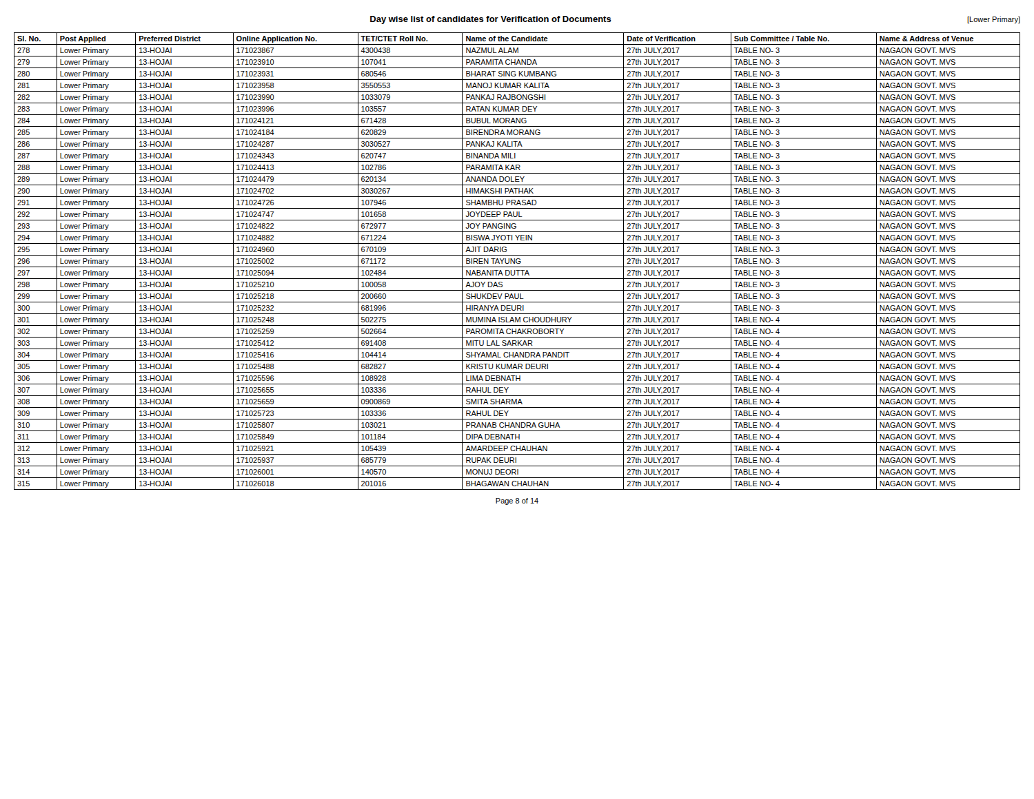Day wise list of candidates for Verification of Documents
[Lower Primary]
| Sl. No. | Post Applied | Preferred District | Online Application No. | TET/CTET Roll No. | Name of the Candidate | Date of Verification | Sub Committee / Table No. | Name & Address of Venue |
| --- | --- | --- | --- | --- | --- | --- | --- | --- |
| 278 | Lower Primary | 13-HOJAI | 171023867 | 4300438 | NAZMUL ALAM | 27th JULY,2017 | TABLE NO- 3 | NAGAON GOVT. MVS |
| 279 | Lower Primary | 13-HOJAI | 171023910 | 107041 | PARAMITA CHANDA | 27th JULY,2017 | TABLE NO- 3 | NAGAON GOVT. MVS |
| 280 | Lower Primary | 13-HOJAI | 171023931 | 680546 | BHARAT SING KUMBANG | 27th JULY,2017 | TABLE NO- 3 | NAGAON GOVT. MVS |
| 281 | Lower Primary | 13-HOJAI | 171023958 | 3550553 | MANOJ KUMAR KALITA | 27th JULY,2017 | TABLE NO- 3 | NAGAON GOVT. MVS |
| 282 | Lower Primary | 13-HOJAI | 171023990 | 1033079 | PANKAJ RAJBONGSHI | 27th JULY,2017 | TABLE NO- 3 | NAGAON GOVT. MVS |
| 283 | Lower Primary | 13-HOJAI | 171023996 | 103557 | RATAN KUMAR DEY | 27th JULY,2017 | TABLE NO- 3 | NAGAON GOVT. MVS |
| 284 | Lower Primary | 13-HOJAI | 171024121 | 671428 | BUBUL MORANG | 27th JULY,2017 | TABLE NO- 3 | NAGAON GOVT. MVS |
| 285 | Lower Primary | 13-HOJAI | 171024184 | 620829 | BIRENDRA MORANG | 27th JULY,2017 | TABLE NO- 3 | NAGAON GOVT. MVS |
| 286 | Lower Primary | 13-HOJAI | 171024287 | 3030527 | PANKAJ KALITA | 27th JULY,2017 | TABLE NO- 3 | NAGAON GOVT. MVS |
| 287 | Lower Primary | 13-HOJAI | 171024343 | 620747 | BINANDA MILI | 27th JULY,2017 | TABLE NO- 3 | NAGAON GOVT. MVS |
| 288 | Lower Primary | 13-HOJAI | 171024413 | 102786 | PARAMITA KAR | 27th JULY,2017 | TABLE NO- 3 | NAGAON GOVT. MVS |
| 289 | Lower Primary | 13-HOJAI | 171024479 | 620134 | ANANDA DOLEY | 27th JULY,2017 | TABLE NO- 3 | NAGAON GOVT. MVS |
| 290 | Lower Primary | 13-HOJAI | 171024702 | 3030267 | HIMAKSHI PATHAK | 27th JULY,2017 | TABLE NO- 3 | NAGAON GOVT. MVS |
| 291 | Lower Primary | 13-HOJAI | 171024726 | 107946 | SHAMBHU PRASAD | 27th JULY,2017 | TABLE NO- 3 | NAGAON GOVT. MVS |
| 292 | Lower Primary | 13-HOJAI | 171024747 | 101658 | JOYDEEP PAUL | 27th JULY,2017 | TABLE NO- 3 | NAGAON GOVT. MVS |
| 293 | Lower Primary | 13-HOJAI | 171024822 | 672977 | JOY PANGING | 27th JULY,2017 | TABLE NO- 3 | NAGAON GOVT. MVS |
| 294 | Lower Primary | 13-HOJAI | 171024882 | 671224 | BISWA JYOTI YEIN | 27th JULY,2017 | TABLE NO- 3 | NAGAON GOVT. MVS |
| 295 | Lower Primary | 13-HOJAI | 171024960 | 670109 | AJIT DARIG | 27th JULY,2017 | TABLE NO- 3 | NAGAON GOVT. MVS |
| 296 | Lower Primary | 13-HOJAI | 171025002 | 671172 | BIREN TAYUNG | 27th JULY,2017 | TABLE NO- 3 | NAGAON GOVT. MVS |
| 297 | Lower Primary | 13-HOJAI | 171025094 | 102484 | NABANITA DUTTA | 27th JULY,2017 | TABLE NO- 3 | NAGAON GOVT. MVS |
| 298 | Lower Primary | 13-HOJAI | 171025210 | 100058 | AJOY DAS | 27th JULY,2017 | TABLE NO- 3 | NAGAON GOVT. MVS |
| 299 | Lower Primary | 13-HOJAI | 171025218 | 200660 | SHUKDEV PAUL | 27th JULY,2017 | TABLE NO- 3 | NAGAON GOVT. MVS |
| 300 | Lower Primary | 13-HOJAI | 171025232 | 681996 | HIRANYA DEURI | 27th JULY,2017 | TABLE NO- 3 | NAGAON GOVT. MVS |
| 301 | Lower Primary | 13-HOJAI | 171025248 | 502275 | MUMINA ISLAM CHOUDHURY | 27th JULY,2017 | TABLE NO- 4 | NAGAON GOVT. MVS |
| 302 | Lower Primary | 13-HOJAI | 171025259 | 502664 | PAROMITA CHAKROBORTY | 27th JULY,2017 | TABLE NO- 4 | NAGAON GOVT. MVS |
| 303 | Lower Primary | 13-HOJAI | 171025412 | 691408 | MITU LAL SARKAR | 27th JULY,2017 | TABLE NO- 4 | NAGAON GOVT. MVS |
| 304 | Lower Primary | 13-HOJAI | 171025416 | 104414 | SHYAMAL CHANDRA PANDIT | 27th JULY,2017 | TABLE NO- 4 | NAGAON GOVT. MVS |
| 305 | Lower Primary | 13-HOJAI | 171025488 | 682827 | KRISTU KUMAR DEURI | 27th JULY,2017 | TABLE NO- 4 | NAGAON GOVT. MVS |
| 306 | Lower Primary | 13-HOJAI | 171025596 | 108928 | LIMA DEBNATH | 27th JULY,2017 | TABLE NO- 4 | NAGAON GOVT. MVS |
| 307 | Lower Primary | 13-HOJAI | 171025655 | 103336 | RAHUL DEY | 27th JULY,2017 | TABLE NO- 4 | NAGAON GOVT. MVS |
| 308 | Lower Primary | 13-HOJAI | 171025659 | 0900869 | SMITA SHARMA | 27th JULY,2017 | TABLE NO- 4 | NAGAON GOVT. MVS |
| 309 | Lower Primary | 13-HOJAI | 171025723 | 103336 | RAHUL DEY | 27th JULY,2017 | TABLE NO- 4 | NAGAON GOVT. MVS |
| 310 | Lower Primary | 13-HOJAI | 171025807 | 103021 | PRANAB CHANDRA GUHA | 27th JULY,2017 | TABLE NO- 4 | NAGAON GOVT. MVS |
| 311 | Lower Primary | 13-HOJAI | 171025849 | 101184 | DIPA DEBNATH | 27th JULY,2017 | TABLE NO- 4 | NAGAON GOVT. MVS |
| 312 | Lower Primary | 13-HOJAI | 171025921 | 105439 | AMARDEEP CHAUHAN | 27th JULY,2017 | TABLE NO- 4 | NAGAON GOVT. MVS |
| 313 | Lower Primary | 13-HOJAI | 171025937 | 685779 | RUPAK DEURI | 27th JULY,2017 | TABLE NO- 4 | NAGAON GOVT. MVS |
| 314 | Lower Primary | 13-HOJAI | 171026001 | 140570 | MONUJ DEORI | 27th JULY,2017 | TABLE NO- 4 | NAGAON GOVT. MVS |
| 315 | Lower Primary | 13-HOJAI | 171026018 | 201016 | BHAGAWAN CHAUHAN | 27th JULY,2017 | TABLE NO- 4 | NAGAON GOVT. MVS |
Page 8 of 14